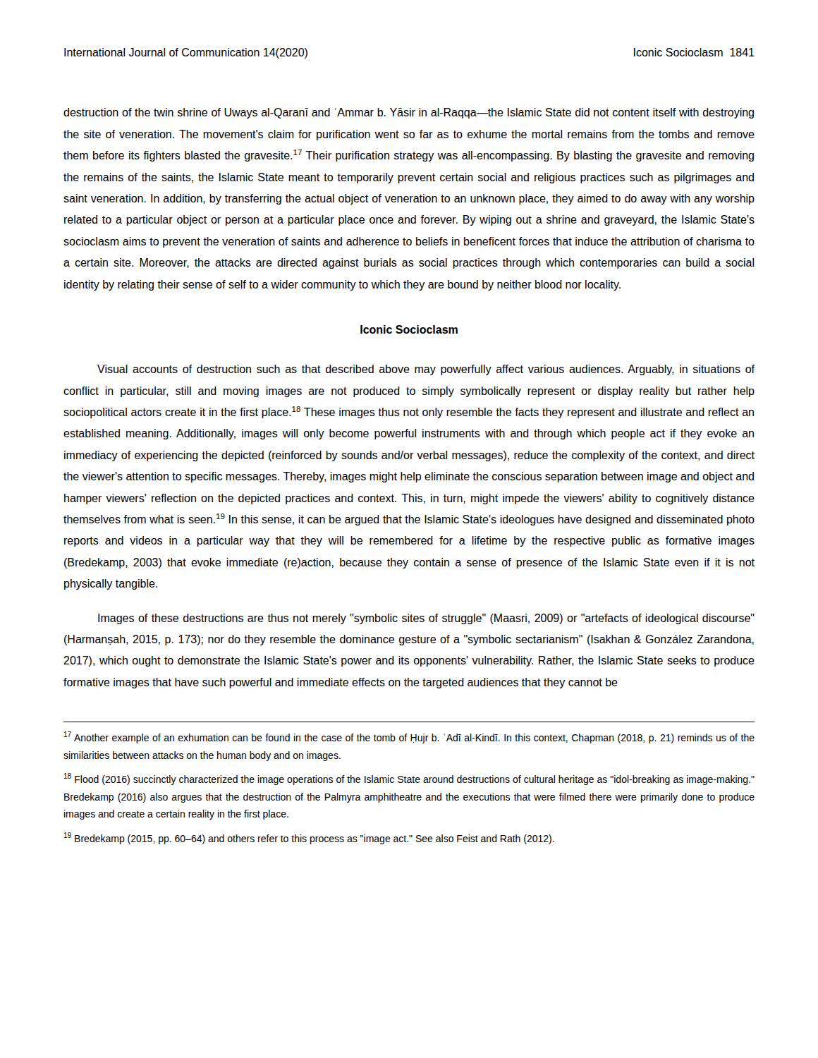International Journal of Communication 14(2020)
Iconic Socioclasm 1841
destruction of the twin shrine of Uways al-Qaranī and ʿAmmar b. Yāsir in al-Raqqa—the Islamic State did not content itself with destroying the site of veneration. The movement's claim for purification went so far as to exhume the mortal remains from the tombs and remove them before its fighters blasted the gravesite.17 Their purification strategy was all-encompassing. By blasting the gravesite and removing the remains of the saints, the Islamic State meant to temporarily prevent certain social and religious practices such as pilgrimages and saint veneration. In addition, by transferring the actual object of veneration to an unknown place, they aimed to do away with any worship related to a particular object or person at a particular place once and forever. By wiping out a shrine and graveyard, the Islamic State's socioclasm aims to prevent the veneration of saints and adherence to beliefs in beneficent forces that induce the attribution of charisma to a certain site. Moreover, the attacks are directed against burials as social practices through which contemporaries can build a social identity by relating their sense of self to a wider community to which they are bound by neither blood nor locality.
Iconic Socioclasm
Visual accounts of destruction such as that described above may powerfully affect various audiences. Arguably, in situations of conflict in particular, still and moving images are not produced to simply symbolically represent or display reality but rather help sociopolitical actors create it in the first place.18 These images thus not only resemble the facts they represent and illustrate and reflect an established meaning. Additionally, images will only become powerful instruments with and through which people act if they evoke an immediacy of experiencing the depicted (reinforced by sounds and/or verbal messages), reduce the complexity of the context, and direct the viewer's attention to specific messages. Thereby, images might help eliminate the conscious separation between image and object and hamper viewers' reflection on the depicted practices and context. This, in turn, might impede the viewers' ability to cognitively distance themselves from what is seen.19 In this sense, it can be argued that the Islamic State's ideologues have designed and disseminated photo reports and videos in a particular way that they will be remembered for a lifetime by the respective public as formative images (Bredekamp, 2003) that evoke immediate (re)action, because they contain a sense of presence of the Islamic State even if it is not physically tangible.
Images of these destructions are thus not merely "symbolic sites of struggle" (Maasri, 2009) or "artefacts of ideological discourse" (Harmanṣah, 2015, p. 173); nor do they resemble the dominance gesture of a "symbolic sectarianism" (Isakhan & González Zarandona, 2017), which ought to demonstrate the Islamic State's power and its opponents' vulnerability. Rather, the Islamic State seeks to produce formative images that have such powerful and immediate effects on the targeted audiences that they cannot be
17 Another example of an exhumation can be found in the case of the tomb of Ḥujr b. ʿAdī al-Kindī. In this context, Chapman (2018, p. 21) reminds us of the similarities between attacks on the human body and on images.
18 Flood (2016) succinctly characterized the image operations of the Islamic State around destructions of cultural heritage as "idol-breaking as image-making." Bredekamp (2016) also argues that the destruction of the Palmyra amphitheatre and the executions that were filmed there were primarily done to produce images and create a certain reality in the first place.
19 Bredekamp (2015, pp. 60–64) and others refer to this process as "image act." See also Feist and Rath (2012).